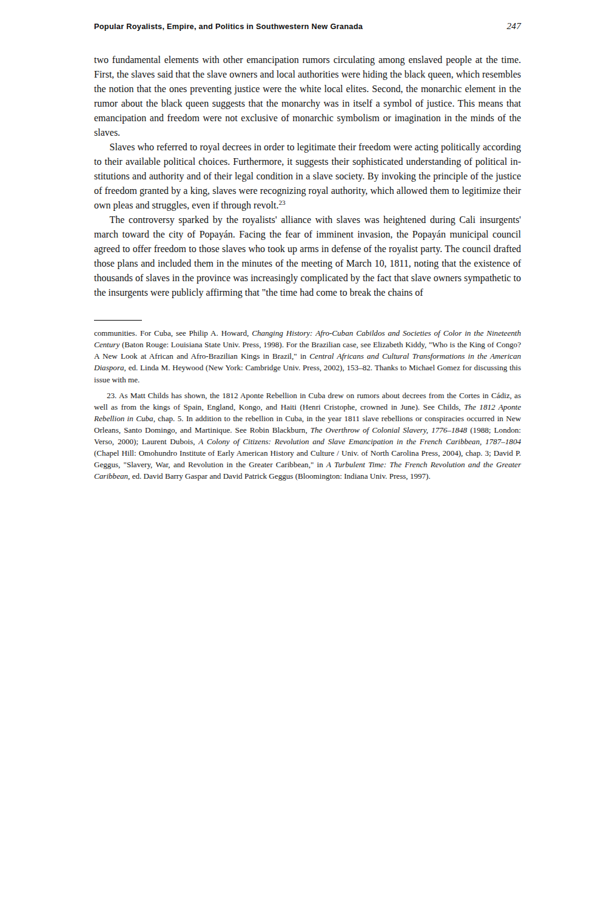Popular Royalists, Empire, and Politics in Southwestern New Granada 247
two fundamental elements with other emancipation rumors circulating among enslaved people at the time. First, the slaves said that the slave owners and local authorities were hiding the black queen, which resembles the notion that the ones preventing justice were the white local elites. Second, the monarchic element in the rumor about the black queen suggests that the monarchy was in itself a symbol of justice. This means that emancipation and freedom were not exclusive of monarchic symbolism or imagination in the minds of the slaves.
Slaves who referred to royal decrees in order to legitimate their freedom were acting politically according to their available political choices. Furthermore, it suggests their sophisticated understanding of political institutions and authority and of their legal condition in a slave society. By invoking the principle of the justice of freedom granted by a king, slaves were recognizing royal authority, which allowed them to legitimize their own pleas and struggles, even if through revolt.23
The controversy sparked by the royalists' alliance with slaves was heightened during Cali insurgents' march toward the city of Popayán. Facing the fear of imminent invasion, the Popayán municipal council agreed to offer freedom to those slaves who took up arms in defense of the royalist party. The council drafted those plans and included them in the minutes of the meeting of March 10, 1811, noting that the existence of thousands of slaves in the province was increasingly complicated by the fact that slave owners sympathetic to the insurgents were publicly affirming that "the time had come to break the chains of
communities. For Cuba, see Philip A. Howard, Changing History: Afro-Cuban Cabildos and Societies of Color in the Nineteenth Century (Baton Rouge: Louisiana State Univ. Press, 1998). For the Brazilian case, see Elizabeth Kiddy, "Who is the King of Congo? A New Look at African and Afro-Brazilian Kings in Brazil," in Central Africans and Cultural Transformations in the American Diaspora, ed. Linda M. Heywood (New York: Cambridge Univ. Press, 2002), 153–82. Thanks to Michael Gomez for discussing this issue with me.
23. As Matt Childs has shown, the 1812 Aponte Rebellion in Cuba drew on rumors about decrees from the Cortes in Cádiz, as well as from the kings of Spain, England, Kongo, and Haiti (Henri Cristophe, crowned in June). See Childs, The 1812 Aponte Rebellion in Cuba, chap. 5. In addition to the rebellion in Cuba, in the year 1811 slave rebellions or conspiracies occurred in New Orleans, Santo Domingo, and Martinique. See Robin Blackburn, The Overthrow of Colonial Slavery, 1776–1848 (1988; London: Verso, 2000); Laurent Dubois, A Colony of Citizens: Revolution and Slave Emancipation in the French Caribbean, 1787–1804 (Chapel Hill: Omohundro Institute of Early American History and Culture / Univ. of North Carolina Press, 2004), chap. 3; David P. Geggus, "Slavery, War, and Revolution in the Greater Caribbean," in A Turbulent Time: The French Revolution and the Greater Caribbean, ed. David Barry Gaspar and David Patrick Geggus (Bloomington: Indiana Univ. Press, 1997).